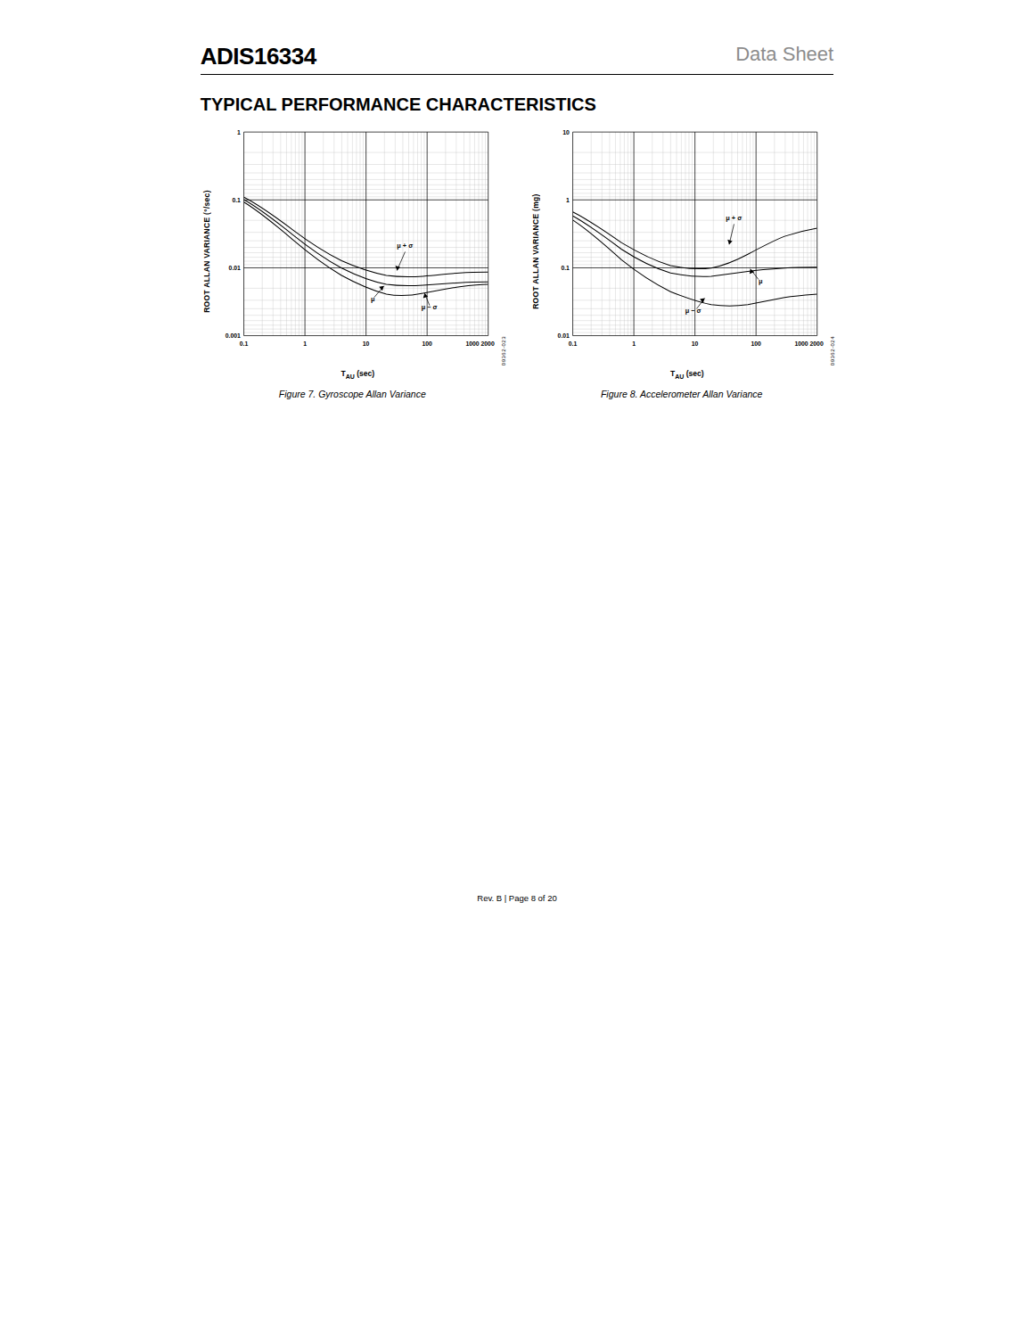ADIS16334
Data Sheet
TYPICAL PERFORMANCE CHARACTERISTICS
ROOT ALLAN VARIANCE (°/sec)
μ + σ μ μ − σ 1 0.1 0.01 0.001 0.1 1 10 100 1000 2000
TAU (sec)
09362-023
Figure 7. Gyroscope Allan Variance
ROOT ALLAN VARIANCE (mg)
μ + σ μ μ − σ 10 1 0.1 0.01 0.1 1 10 100 1000 2000
TAU (sec)
09362-024
Figure 8. Accelerometer Allan Variance
Rev. B | Page 8 of 20